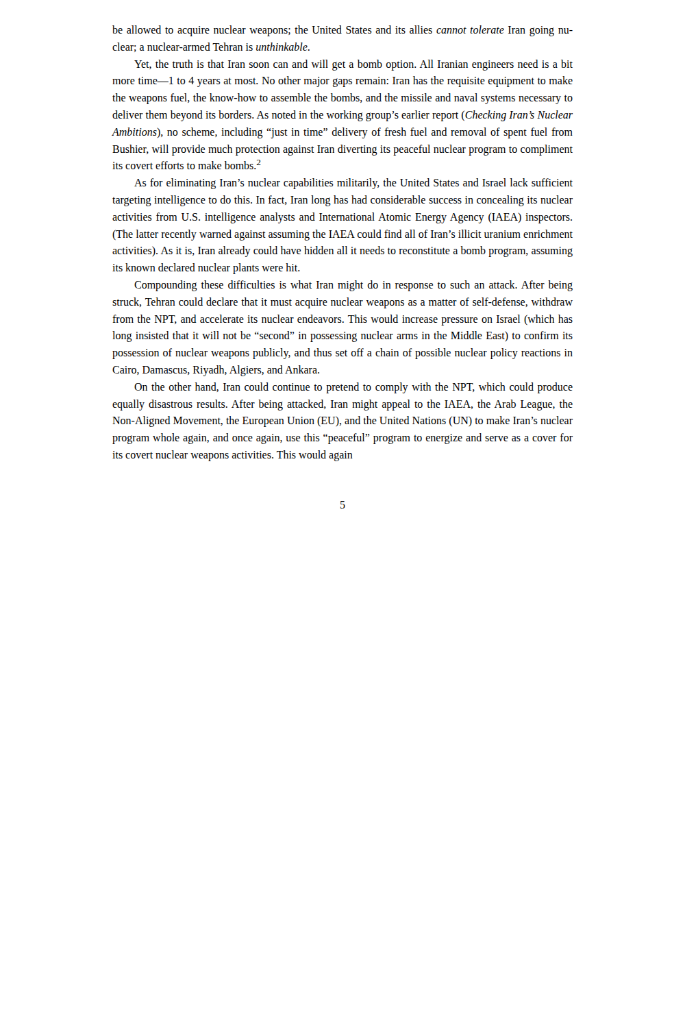be allowed to acquire nuclear weapons; the United States and its allies cannot tolerate Iran going nuclear; a nuclear-armed Tehran is unthinkable.
Yet, the truth is that Iran soon can and will get a bomb option. All Iranian engineers need is a bit more time—1 to 4 years at most. No other major gaps remain: Iran has the requisite equipment to make the weapons fuel, the know-how to assemble the bombs, and the missile and naval systems necessary to deliver them beyond its borders. As noted in the working group’s earlier report (Checking Iran’s Nuclear Ambitions), no scheme, including “just in time” delivery of fresh fuel and removal of spent fuel from Bushier, will provide much protection against Iran diverting its peaceful nuclear program to compliment its covert efforts to make bombs.2
As for eliminating Iran’s nuclear capabilities militarily, the United States and Israel lack sufficient targeting intelligence to do this. In fact, Iran long has had considerable success in concealing its nuclear activities from U.S. intelligence analysts and International Atomic Energy Agency (IAEA) inspectors. (The latter recently warned against assuming the IAEA could find all of Iran’s illicit uranium enrichment activities). As it is, Iran already could have hidden all it needs to reconstitute a bomb program, assuming its known declared nuclear plants were hit.
Compounding these difficulties is what Iran might do in response to such an attack. After being struck, Tehran could declare that it must acquire nuclear weapons as a matter of self-defense, withdraw from the NPT, and accelerate its nuclear endeavors. This would increase pressure on Israel (which has long insisted that it will not be “second” in possessing nuclear arms in the Middle East) to confirm its possession of nuclear weapons publicly, and thus set off a chain of possible nuclear policy reactions in Cairo, Damascus, Riyadh, Algiers, and Ankara.
On the other hand, Iran could continue to pretend to comply with the NPT, which could produce equally disastrous results. After being attacked, Iran might appeal to the IAEA, the Arab League, the Non-Aligned Movement, the European Union (EU), and the United Nations (UN) to make Iran’s nuclear program whole again, and once again, use this “peaceful” program to energize and serve as a cover for its covert nuclear weapons activities. This would again
5